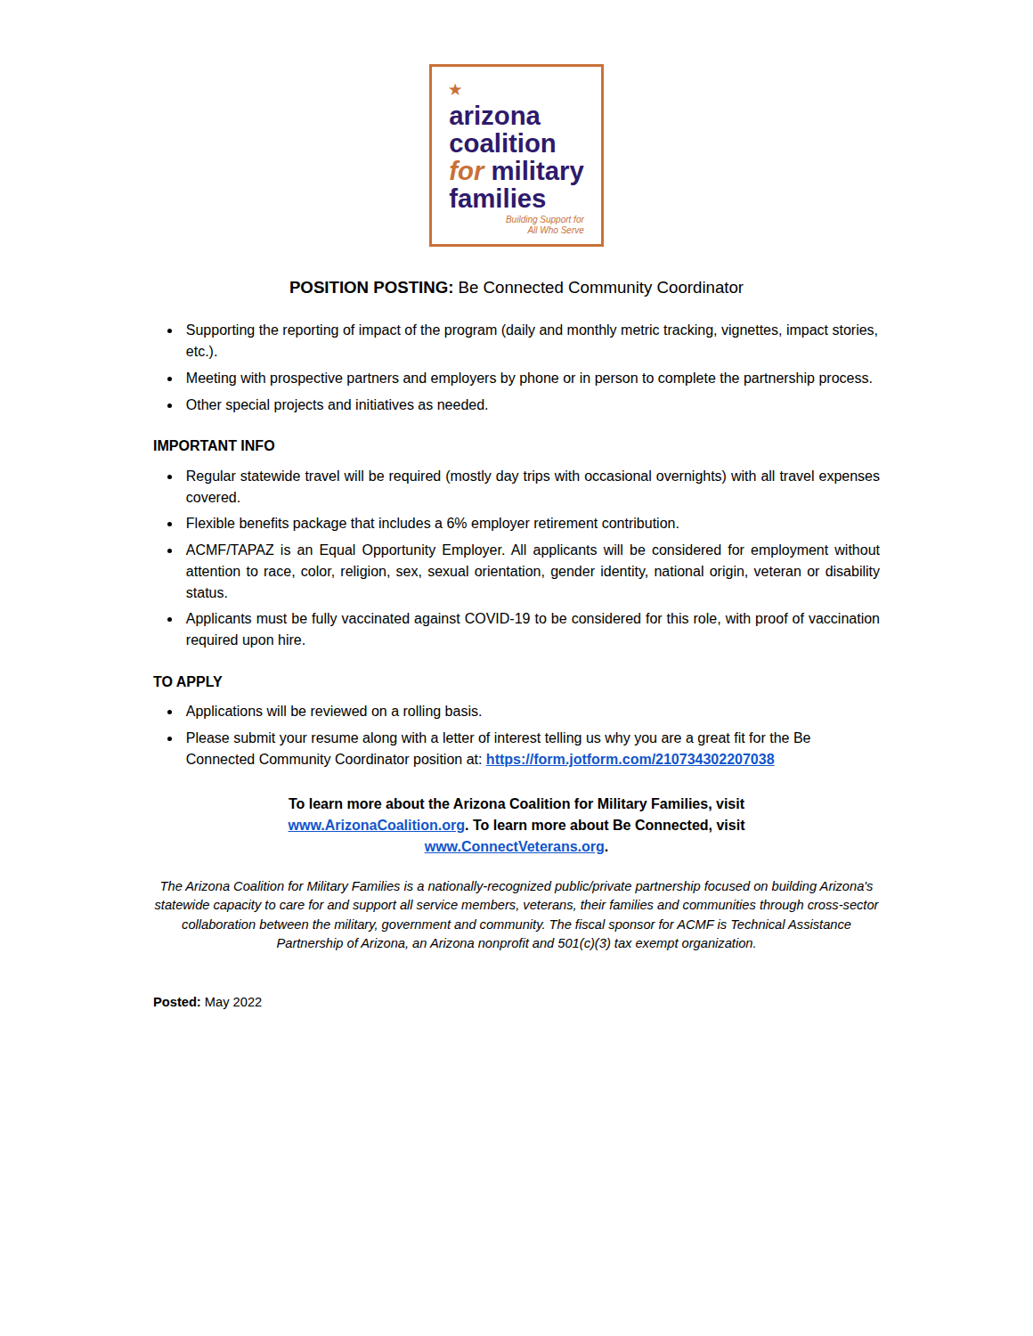★
arizona
coalition
for military
families
Building Support for
All Who Serve
POSITION POSTING: Be Connected Community Coordinator
Supporting the reporting of impact of the program (daily and monthly metric tracking, vignettes, impact stories, etc.).
Meeting with prospective partners and employers by phone or in person to complete the partnership process.
Other special projects and initiatives as needed.
IMPORTANT INFO
Regular statewide travel will be required (mostly day trips with occasional overnights) with all travel expenses covered.
Flexible benefits package that includes a 6% employer retirement contribution.
ACMF/TAPAZ is an Equal Opportunity Employer. All applicants will be considered for employment without attention to race, color, religion, sex, sexual orientation, gender identity, national origin, veteran or disability status.
Applicants must be fully vaccinated against COVID-19 to be considered for this role, with proof of vaccination required upon hire.
TO APPLY
Applications will be reviewed on a rolling basis.
Please submit your resume along with a letter of interest telling us why you are a great fit for the Be Connected Community Coordinator position at: https://form.jotform.com/210734302207038
To learn more about the Arizona Coalition for Military Families, visit
www.ArizonaCoalition.org. To learn more about Be Connected, visit
www.ConnectVeterans.org.
The Arizona Coalition for Military Families is a nationally-recognized public/private partnership focused on building Arizona's statewide capacity to care for and support all service members, veterans, their families and communities through cross-sector collaboration between the military, government and community. The fiscal sponsor for ACMF is Technical Assistance Partnership of Arizona, an Arizona nonprofit and 501(c)(3) tax exempt organization.
Posted: May 2022